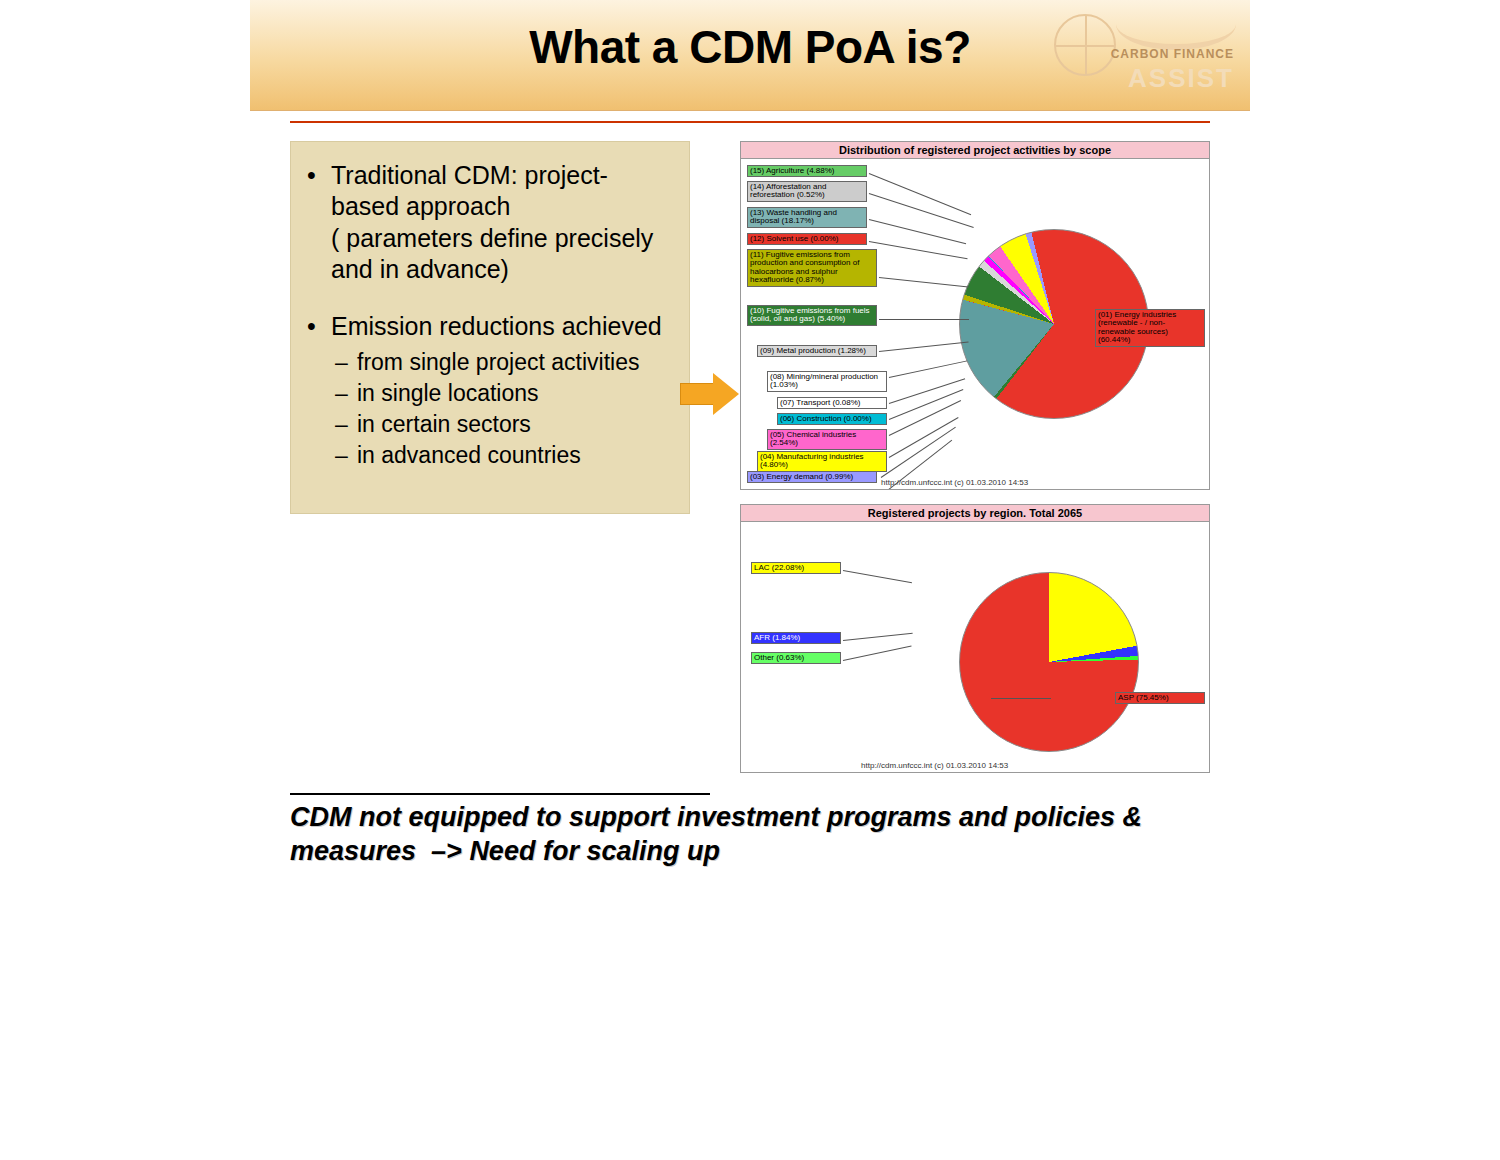What a CDM PoA is?
CARBON FINANCE
ASSIST
Traditional CDM: project-based approach
( parameters define precisely and in advance)
Emission reductions achieved
from single project activities
in single locations
in certain sectors
in advanced countries
Distribution of registered project activities by scope
(15) Agriculture (4.88%)
(14) Afforestation and reforestation (0.52%)
(13) Waste handling and disposal (18.17%)
(12) Solvent use (0.00%)
(11) Fugitive emissions from production and consumption of halocarbons and sulphur hexafluoride (0.87%)
(10) Fugitive emissions from fuels (solid, oil and gas) (5.40%)
(09) Metal production (1.28%)
(08) Mining/mineral production (1.03%)
(07) Transport (0.08%)
(06) Construction (0.00%)
(05) Chemical industries (2.54%)
(04) Manufacturing industries (4.80%)
(03) Energy demand (0.99%)
(02) Energy distribution (0.00%)
(01) Energy industries (renewable - / non-renewable sources) (60.44%)
http://cdm.unfccc.int (c) 01.03.2010 14:53
Registered projects by region. Total 2065
LAC (22.08%)
AFR (1.84%)
Other (0.63%)
ASP (75.45%)
http://cdm.unfccc.int (c) 01.03.2010 14:53
CDM not equipped to support investment programs and policies & measures –> Need for scaling up